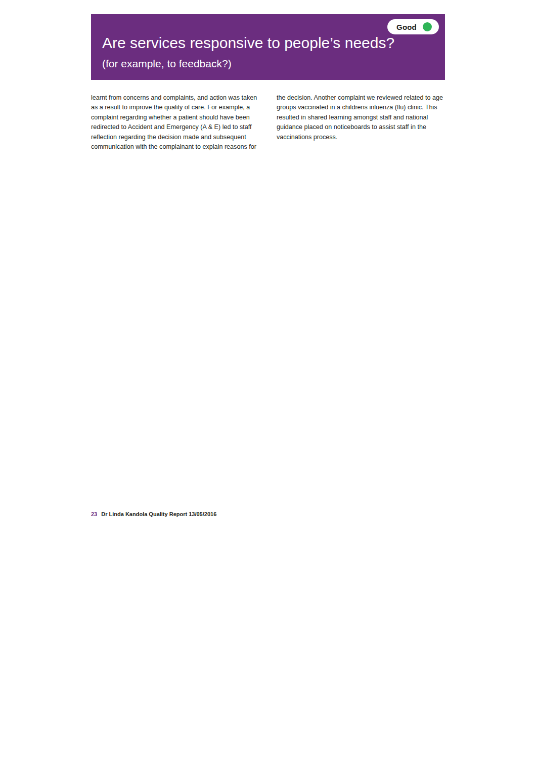Good
Are services responsive to people’s needs?
(for example, to feedback?)
learnt from concerns and complaints, and action was taken as a result to improve the quality of care. For example, a complaint regarding whether a patient should have been redirected to Accident and Emergency (A & E) led to staff reflection regarding the decision made and subsequent communication with the complainant to explain reasons for the decision. Another complaint we reviewed related to age groups vaccinated in a childrens inluenza (flu) clinic. This resulted in shared learning amongst staff and national guidance placed on noticeboards to assist staff in the vaccinations process.
23 Dr Linda Kandola Quality Report 13/05/2016